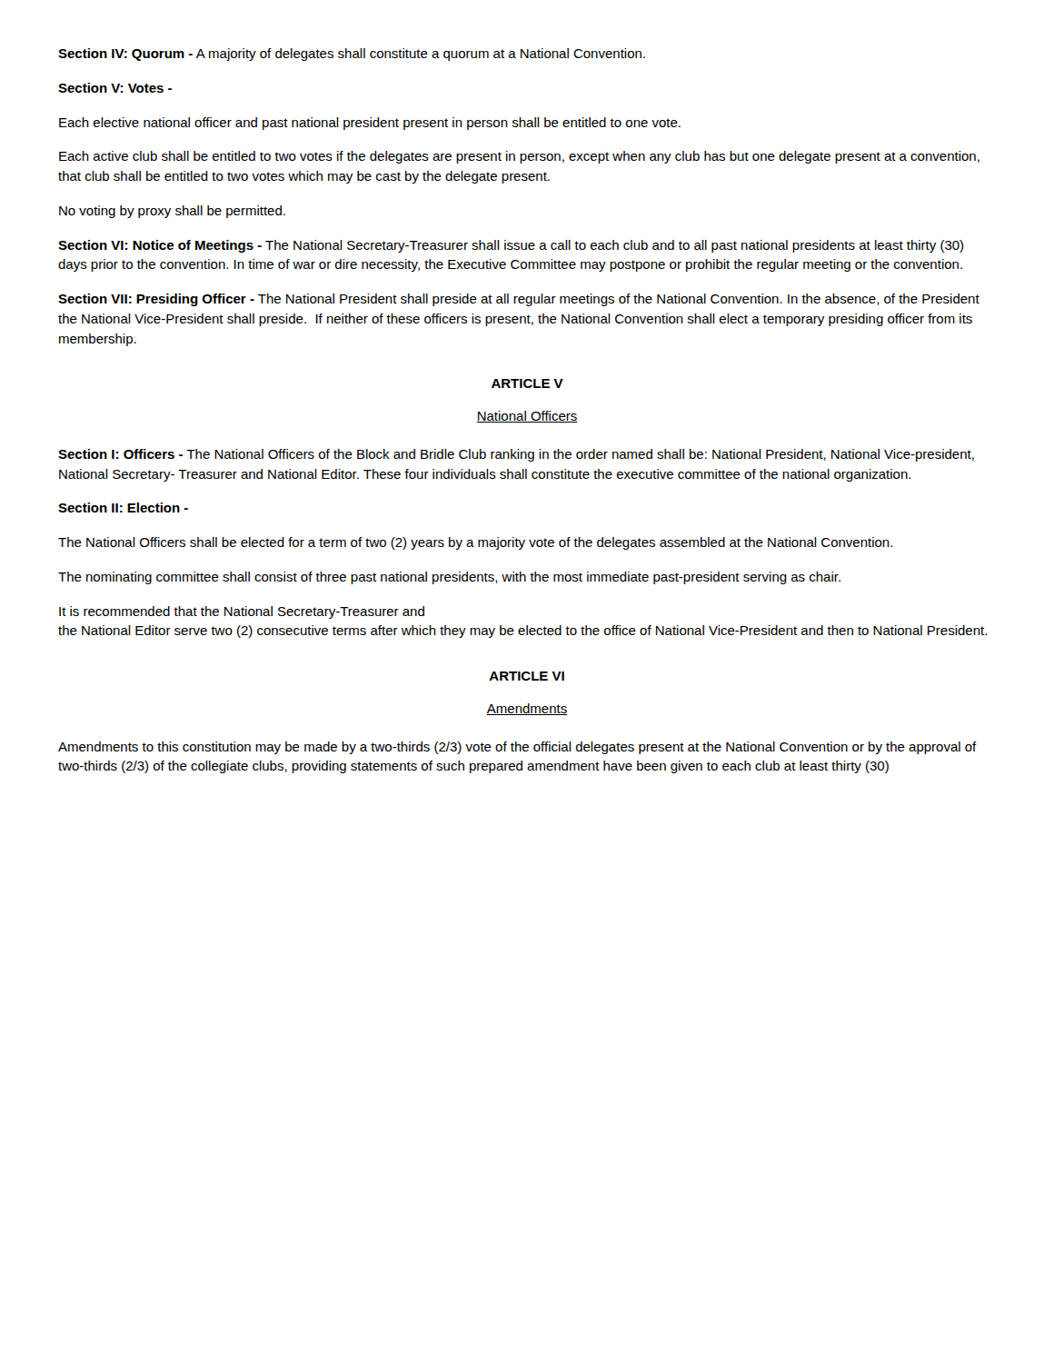Section IV: Quorum - A majority of delegates shall constitute a quorum at a National Convention.
Section V: Votes -
Each elective national officer and past national president present in person shall be entitled to one vote.
Each active club shall be entitled to two votes if the delegates are present in person, except when any club has but one delegate present at a convention, that club shall be entitled to two votes which may be cast by the delegate present.
No voting by proxy shall be permitted.
Section VI: Notice of Meetings - The National Secretary-Treasurer shall issue a call to each club and to all past national presidents at least thirty (30) days prior to the convention. In time of war or dire necessity, the Executive Committee may postpone or prohibit the regular meeting or the convention.
Section VII: Presiding Officer - The National President shall preside at all regular meetings of the National Convention. In the absence, of the President the National Vice-President shall preside. If neither of these officers is present, the National Convention shall elect a temporary presiding officer from its membership.
ARTICLE V
National Officers
Section I: Officers - The National Officers of the Block and Bridle Club ranking in the order named shall be: National President, National Vice-president, National Secretary- Treasurer and National Editor. These four individuals shall constitute the executive committee of the national organization.
Section II: Election -
The National Officers shall be elected for a term of two (2) years by a majority vote of the delegates assembled at the National Convention.
The nominating committee shall consist of three past national presidents, with the most immediate past-president serving as chair.
It is recommended that the National Secretary-Treasurer and
the National Editor serve two (2) consecutive terms after which they may be elected to the office of National Vice-President and then to National President.
ARTICLE VI
Amendments
Amendments to this constitution may be made by a two-thirds (2/3) vote of the official delegates present at the National Convention or by the approval of two-thirds (2/3) of the collegiate clubs, providing statements of such prepared amendment have been given to each club at least thirty (30)